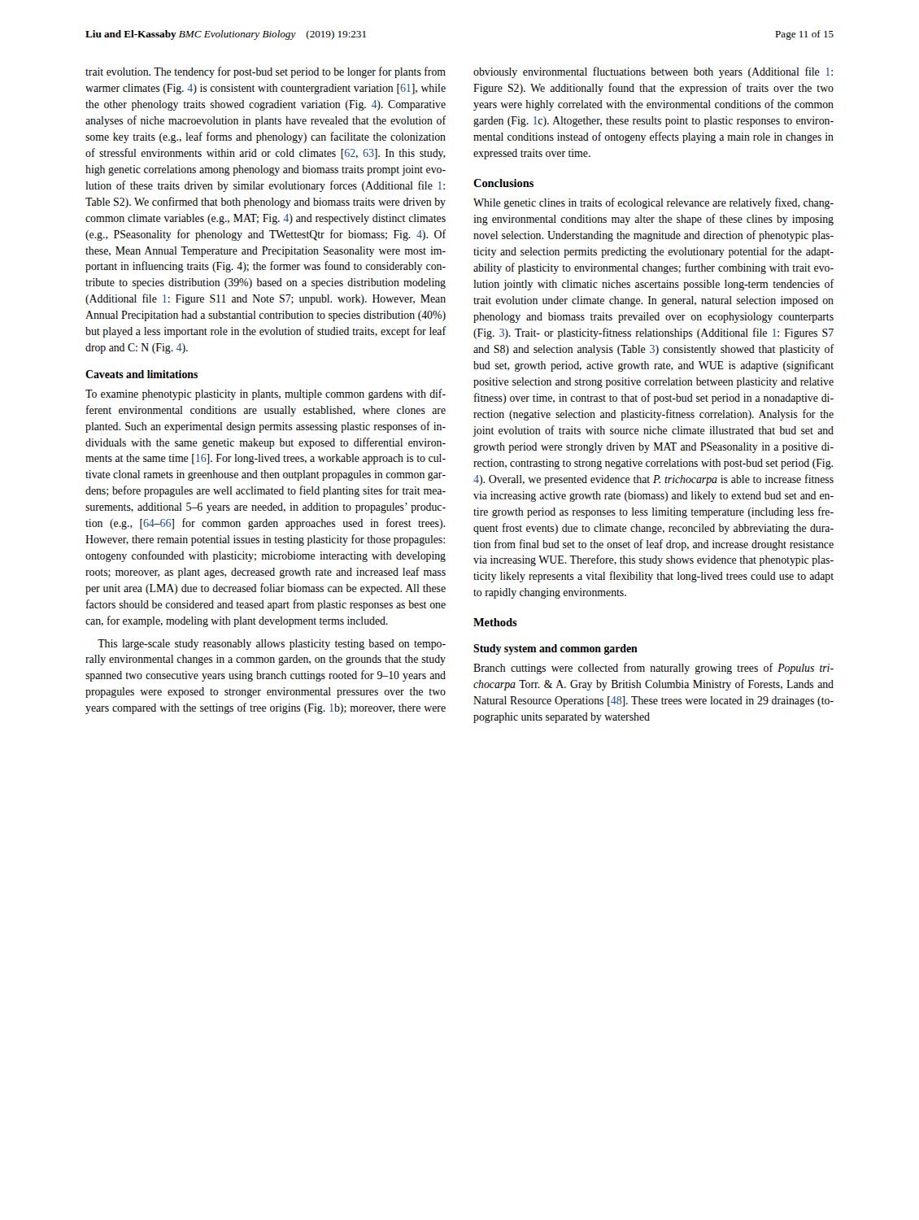Liu and El-Kassaby BMC Evolutionary Biology (2019) 19:231
Page 11 of 15
trait evolution. The tendency for post-bud set period to be longer for plants from warmer climates (Fig. 4) is consistent with countergradient variation [61], while the other phenology traits showed cogradient variation (Fig. 4). Comparative analyses of niche macroevolution in plants have revealed that the evolution of some key traits (e.g., leaf forms and phenology) can facilitate the colonization of stressful environments within arid or cold climates [62, 63]. In this study, high genetic correlations among phenology and biomass traits prompt joint evolution of these traits driven by similar evolutionary forces (Additional file 1: Table S2). We confirmed that both phenology and biomass traits were driven by common climate variables (e.g., MAT; Fig. 4) and respectively distinct climates (e.g., PSeasonality for phenology and TWettestQtr for biomass; Fig. 4). Of these, Mean Annual Temperature and Precipitation Seasonality were most important in influencing traits (Fig. 4); the former was found to considerably contribute to species distribution (39%) based on a species distribution modeling (Additional file 1: Figure S11 and Note S7; unpubl. work). However, Mean Annual Precipitation had a substantial contribution to species distribution (40%) but played a less important role in the evolution of studied traits, except for leaf drop and C: N (Fig. 4).
Caveats and limitations
To examine phenotypic plasticity in plants, multiple common gardens with different environmental conditions are usually established, where clones are planted. Such an experimental design permits assessing plastic responses of individuals with the same genetic makeup but exposed to differential environments at the same time [16]. For long-lived trees, a workable approach is to cultivate clonal ramets in greenhouse and then outplant propagules in common gardens; before propagules are well acclimated to field planting sites for trait measurements, additional 5–6 years are needed, in addition to propagules’ production (e.g., [64–66] for common garden approaches used in forest trees). However, there remain potential issues in testing plasticity for those propagules: ontogeny confounded with plasticity; microbiome interacting with developing roots; moreover, as plant ages, decreased growth rate and increased leaf mass per unit area (LMA) due to decreased foliar biomass can be expected. All these factors should be considered and teased apart from plastic responses as best one can, for example, modeling with plant development terms included.
This large-scale study reasonably allows plasticity testing based on temporally environmental changes in a common garden, on the grounds that the study spanned two consecutive years using branch cuttings rooted for 9–10 years and propagules were exposed to stronger environmental pressures over the two years compared with the settings of tree origins (Fig. 1b); moreover, there were obviously environmental fluctuations between both years (Additional file 1: Figure S2). We additionally found that the expression of traits over the two years were highly correlated with the environmental conditions of the common garden (Fig. 1c). Altogether, these results point to plastic responses to environmental conditions instead of ontogeny effects playing a main role in changes in expressed traits over time.
Conclusions
While genetic clines in traits of ecological relevance are relatively fixed, changing environmental conditions may alter the shape of these clines by imposing novel selection. Understanding the magnitude and direction of phenotypic plasticity and selection permits predicting the evolutionary potential for the adaptability of plasticity to environmental changes; further combining with trait evolution jointly with climatic niches ascertains possible long-term tendencies of trait evolution under climate change. In general, natural selection imposed on phenology and biomass traits prevailed over on ecophysiology counterparts (Fig. 3). Trait- or plasticity-fitness relationships (Additional file 1: Figures S7 and S8) and selection analysis (Table 3) consistently showed that plasticity of bud set, growth period, active growth rate, and WUE is adaptive (significant positive selection and strong positive correlation between plasticity and relative fitness) over time, in contrast to that of post-bud set period in a nonadaptive direction (negative selection and plasticity-fitness correlation). Analysis for the joint evolution of traits with source niche climate illustrated that bud set and growth period were strongly driven by MAT and PSeasonality in a positive direction, contrasting to strong negative correlations with post-bud set period (Fig. 4). Overall, we presented evidence that P. trichocarpa is able to increase fitness via increasing active growth rate (biomass) and likely to extend bud set and entire growth period as responses to less limiting temperature (including less frequent frost events) due to climate change, reconciled by abbreviating the duration from final bud set to the onset of leaf drop, and increase drought resistance via increasing WUE. Therefore, this study shows evidence that phenotypic plasticity likely represents a vital flexibility that long-lived trees could use to adapt to rapidly changing environments.
Methods
Study system and common garden
Branch cuttings were collected from naturally growing trees of Populus trichocarpa Torr. & A. Gray by British Columbia Ministry of Forests, Lands and Natural Resource Operations [48]. These trees were located in 29 drainages (topographic units separated by watershed